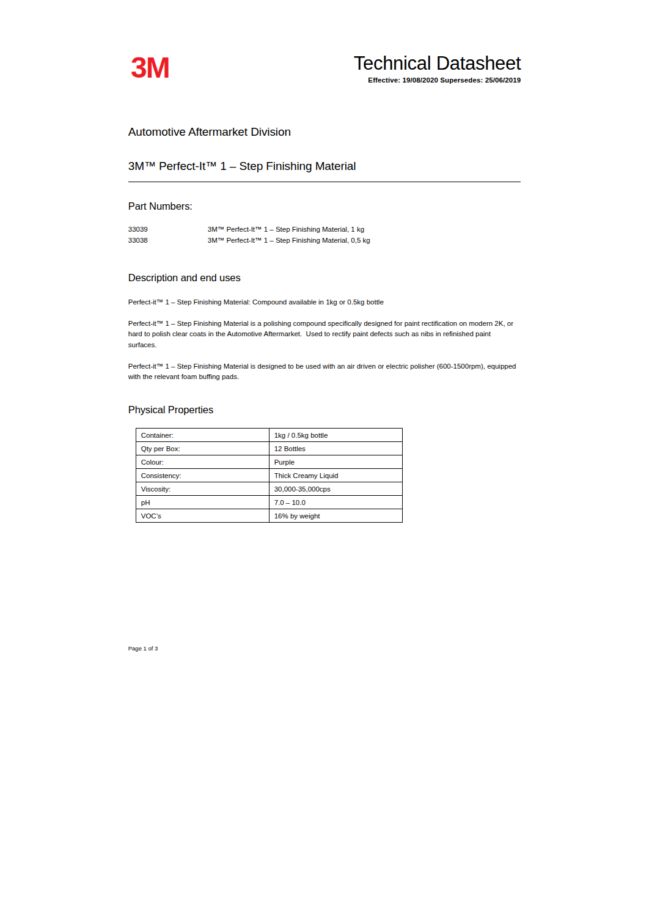3M
Technical Datasheet
Effective: 19/08/2020 Supersedes: 25/06/2019
Automotive Aftermarket Division
3M™ Perfect-It™ 1 – Step Finishing Material
Part Numbers:
33039 3M™ Perfect-It™ 1 – Step Finishing Material, 1 kg
33038 3M™ Perfect-It™ 1 – Step Finishing Material, 0,5 kg
Description and end uses
Perfect-it™ 1 – Step Finishing Material: Compound available in 1kg or 0.5kg bottle
Perfect-it™ 1 – Step Finishing Material is a polishing compound specifically designed for paint rectification on modern 2K, or hard to polish clear coats in the Automotive Aftermarket. Used to rectify paint defects such as nibs in refinished paint surfaces.
Perfect-it™ 1 – Step Finishing Material is designed to be used with an air driven or electric polisher (600-1500rpm), equipped with the relevant foam buffing pads.
Physical Properties
| Container: | 1kg / 0.5kg bottle |
| Qty per Box: | 12 Bottles |
| Colour: | Purple |
| Consistency: | Thick Creamy Liquid |
| Viscosity: | 30,000-35,000cps |
| pH | 7.0 – 10.0 |
| VOC’s | 16% by weight |
Page 1 of 3